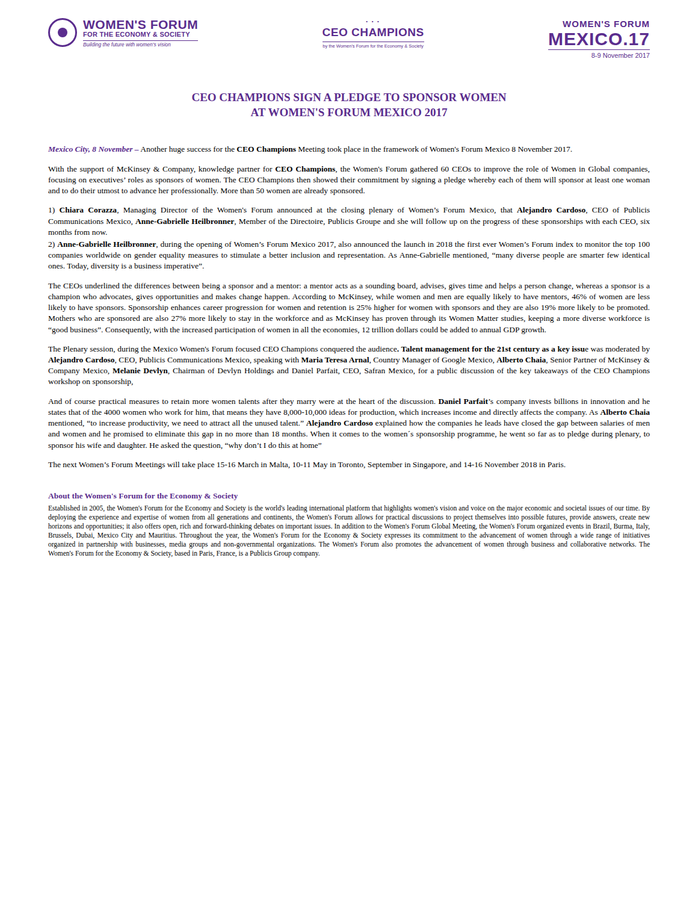WOMEN'S FORUM
FOR THE ECONOMY & SOCIETY
Building the future with women's vision
• • •
CEO CHAMPIONS
by the Women's Forum for the Economy & Society
WOMEN'S FORUM
MEXICO.17
8-9 November 2017
CEO CHAMPIONS SIGN A PLEDGE TO SPONSOR WOMEN
AT WOMEN'S FORUM MEXICO 2017
Mexico City, 8 November – Another huge success for the CEO Champions Meeting took place in the framework of Women's Forum Mexico 8 November 2017.
With the support of McKinsey & Company, knowledge partner for CEO Champions, the Women's Forum gathered 60 CEOs to improve the role of Women in Global companies, focusing on executives’ roles as sponsors of women. The CEO Champions then showed their commitment by signing a pledge whereby each of them will sponsor at least one woman and to do their utmost to advance her professionally. More than 50 women are already sponsored.
1) Chiara Corazza, Managing Director of the Women's Forum announced at the closing plenary of Women’s Forum Mexico, that Alejandro Cardoso, CEO of Publicis Communications Mexico, Anne-Gabrielle Heilbronner, Member of the Directoire, Publicis Groupe and she will follow up on the progress of these sponsorships with each CEO, six months from now.
2) Anne-Gabrielle Heilbronner, during the opening of Women’s Forum Mexico 2017, also announced the launch in 2018 the first ever Women’s Forum index to monitor the top 100 companies worldwide on gender equality measures to stimulate a better inclusion and representation. As Anne-Gabrielle mentioned, “many diverse people are smarter few identical ones. Today, diversity is a business imperative”.
The CEOs underlined the differences between being a sponsor and a mentor: a mentor acts as a sounding board, advises, gives time and helps a person change, whereas a sponsor is a champion who advocates, gives opportunities and makes change happen. According to McKinsey, while women and men are equally likely to have mentors, 46% of women are less likely to have sponsors. Sponsorship enhances career progression for women and retention is 25% higher for women with sponsors and they are also 19% more likely to be promoted. Mothers who are sponsored are also 27% more likely to stay in the workforce and as McKinsey has proven through its Women Matter studies, keeping a more diverse workforce is “good business”. Consequently, with the increased participation of women in all the economies, 12 trillion dollars could be added to annual GDP growth.
The Plenary session, during the Mexico Women's Forum focused CEO Champions conquered the audience. Talent management for the 21st century as a key issue was moderated by Alejandro Cardoso, CEO, Publicis Communications Mexico, speaking with Maria Teresa Arnal, Country Manager of Google Mexico, Alberto Chaia, Senior Partner of McKinsey & Company Mexico, Melanie Devlyn, Chairman of Devlyn Holdings and Daniel Parfait, CEO, Safran Mexico, for a public discussion of the key takeaways of the CEO Champions workshop on sponsorship,
And of course practical measures to retain more women talents after they marry were at the heart of the discussion. Daniel Parfait’s company invests billions in innovation and he states that of the 4000 women who work for him, that means they have 8,000-10,000 ideas for production, which increases income and directly affects the company. As Alberto Chaia mentioned, “to increase productivity, we need to attract all the unused talent.” Alejandro Cardoso explained how the companies he leads have closed the gap between salaries of men and women and he promised to eliminate this gap in no more than 18 months. When it comes to the women´s sponsorship programme, he went so far as to pledge during plenary, to sponsor his wife and daughter. He asked the question, “why don’t I do this at home”
The next Women’s Forum Meetings will take place 15-16 March in Malta, 10-11 May in Toronto, September in Singapore, and 14-16 November 2018 in Paris.
About the Women's Forum for the Economy & Society
Established in 2005, the Women's Forum for the Economy and Society is the world's leading international platform that highlights women's vision and voice on the major economic and societal issues of our time. By deploying the experience and expertise of women from all generations and continents, the Women's Forum allows for practical discussions to project themselves into possible futures, provide answers, create new horizons and opportunities; it also offers open, rich and forward-thinking debates on important issues. In addition to the Women's Forum Global Meeting, the Women's Forum organized events in Brazil, Burma, Italy, Brussels, Dubai, Mexico City and Mauritius. Throughout the year, the Women's Forum for the Economy & Society expresses its commitment to the advancement of women through a wide range of initiatives organized in partnership with businesses, media groups and non-governmental organizations. The Women's Forum also promotes the advancement of women through business and collaborative networks. The Women's Forum for the Economy & Society, based in Paris, France, is a Publicis Group company.